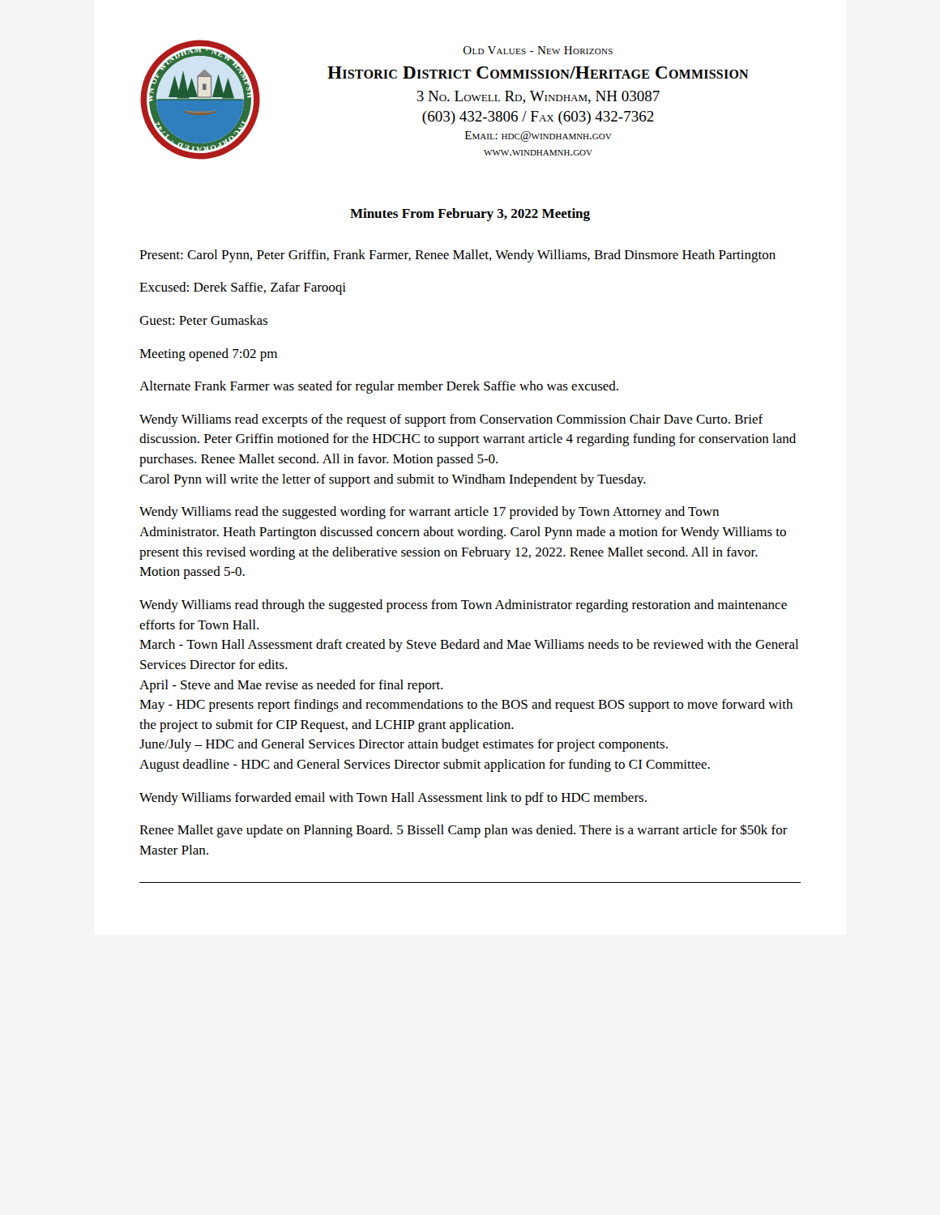TOWN OF WINDHAM · NEW HAMPSHIRE INCORPORATED · 1742
Old Values - New Horizons
Historic District Commission/Heritage Commission
3 No. Lowell Rd, Windham, NH 03087
(603) 432-3806 / Fax (603) 432-7362
Email: hdc@windhamnh.gov
www.windhamnh.gov
Minutes From February 3, 2022 Meeting
Present: Carol Pynn, Peter Griffin, Frank Farmer, Renee Mallet, Wendy Williams, Brad Dinsmore Heath Partington
Excused: Derek Saffie, Zafar Farooqi
Guest: Peter Gumaskas
Meeting opened 7:02 pm
Alternate Frank Farmer was seated for regular member Derek Saffie who was excused.
Wendy Williams read excerpts of the request of support from Conservation Commission Chair Dave Curto. Brief discussion. Peter Griffin motioned for the HDCHC to support warrant article 4 regarding funding for conservation land purchases. Renee Mallet second. All in favor. Motion passed 5-0.
Carol Pynn will write the letter of support and submit to Windham Independent by Tuesday.
Wendy Williams read the suggested wording for warrant article 17 provided by Town Attorney and Town Administrator. Heath Partington discussed concern about wording. Carol Pynn made a motion for Wendy Williams to present this revised wording at the deliberative session on February 12, 2022. Renee Mallet second. All in favor. Motion passed 5-0.
Wendy Williams read through the suggested process from Town Administrator regarding restoration and maintenance efforts for Town Hall.
March - Town Hall Assessment draft created by Steve Bedard and Mae Williams needs to be reviewed with the General Services Director for edits.
April - Steve and Mae revise as needed for final report.
May - HDC presents report findings and recommendations to the BOS and request BOS support to move forward with the project to submit for CIP Request, and LCHIP grant application.
June/July – HDC and General Services Director attain budget estimates for project components.
August deadline - HDC and General Services Director submit application for funding to CI Committee.
Wendy Williams forwarded email with Town Hall Assessment link to pdf to HDC members.
Renee Mallet gave update on Planning Board. 5 Bissell Camp plan was denied. There is a warrant article for $50k for Master Plan.